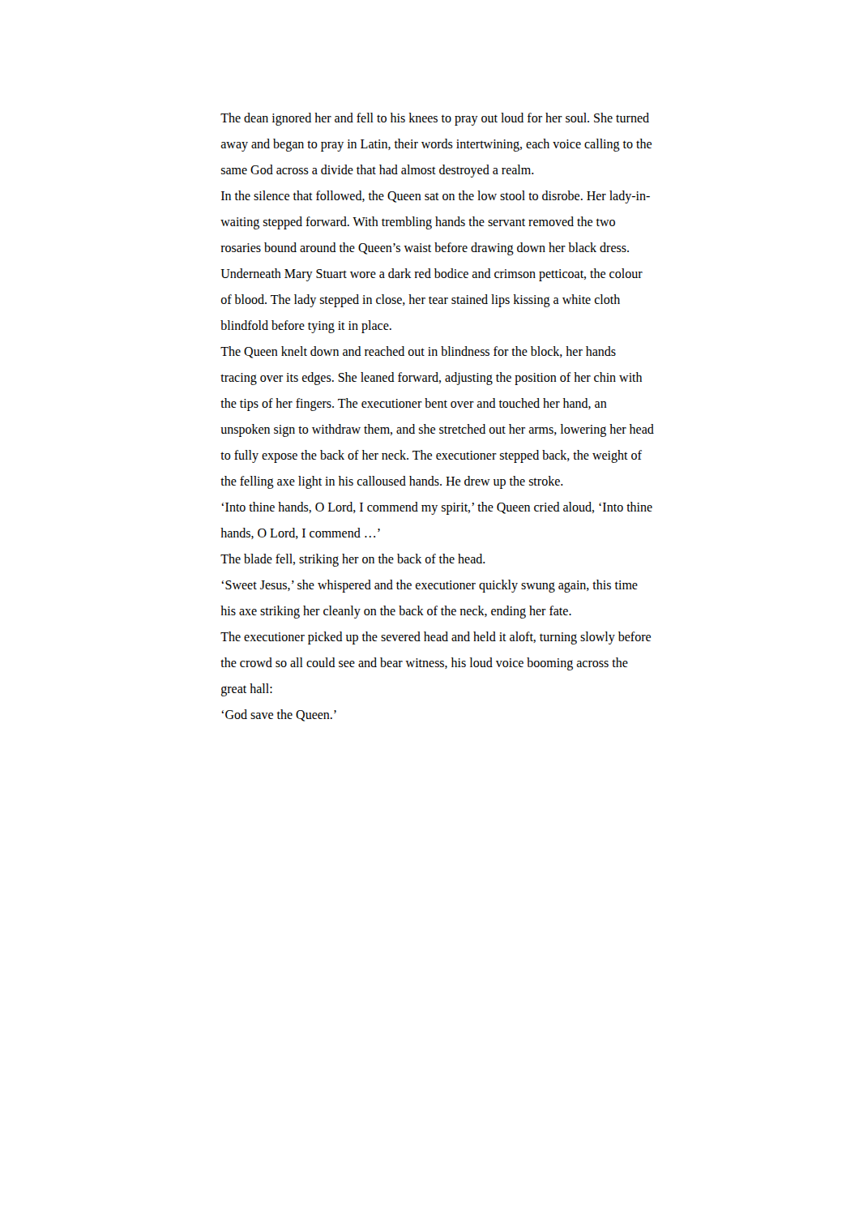The dean ignored her and fell to his knees to pray out loud for her soul. She turned away and began to pray in Latin, their words intertwining, each voice calling to the same God across a divide that had almost destroyed a realm.
In the silence that followed, the Queen sat on the low stool to disrobe. Her lady-in-waiting stepped forward. With trembling hands the servant removed the two rosaries bound around the Queen’s waist before drawing down her black dress. Underneath Mary Stuart wore a dark red bodice and crimson petticoat, the colour of blood. The lady stepped in close, her tear stained lips kissing a white cloth blindfold before tying it in place.
The Queen knelt down and reached out in blindness for the block, her hands tracing over its edges. She leaned forward, adjusting the position of her chin with the tips of her fingers. The executioner bent over and touched her hand, an unspoken sign to withdraw them, and she stretched out her arms, lowering her head to fully expose the back of her neck. The executioner stepped back, the weight of the felling axe light in his calloused hands. He drew up the stroke.
‘Into thine hands, O Lord, I commend my spirit,’ the Queen cried aloud, ‘Into thine hands, O Lord, I commend …’
The blade fell, striking her on the back of the head.
‘Sweet Jesus,’ she whispered and the executioner quickly swung again, this time his axe striking her cleanly on the back of the neck, ending her fate.
The executioner picked up the severed head and held it aloft, turning slowly before the crowd so all could see and bear witness, his loud voice booming across the great hall:
‘God save the Queen.’